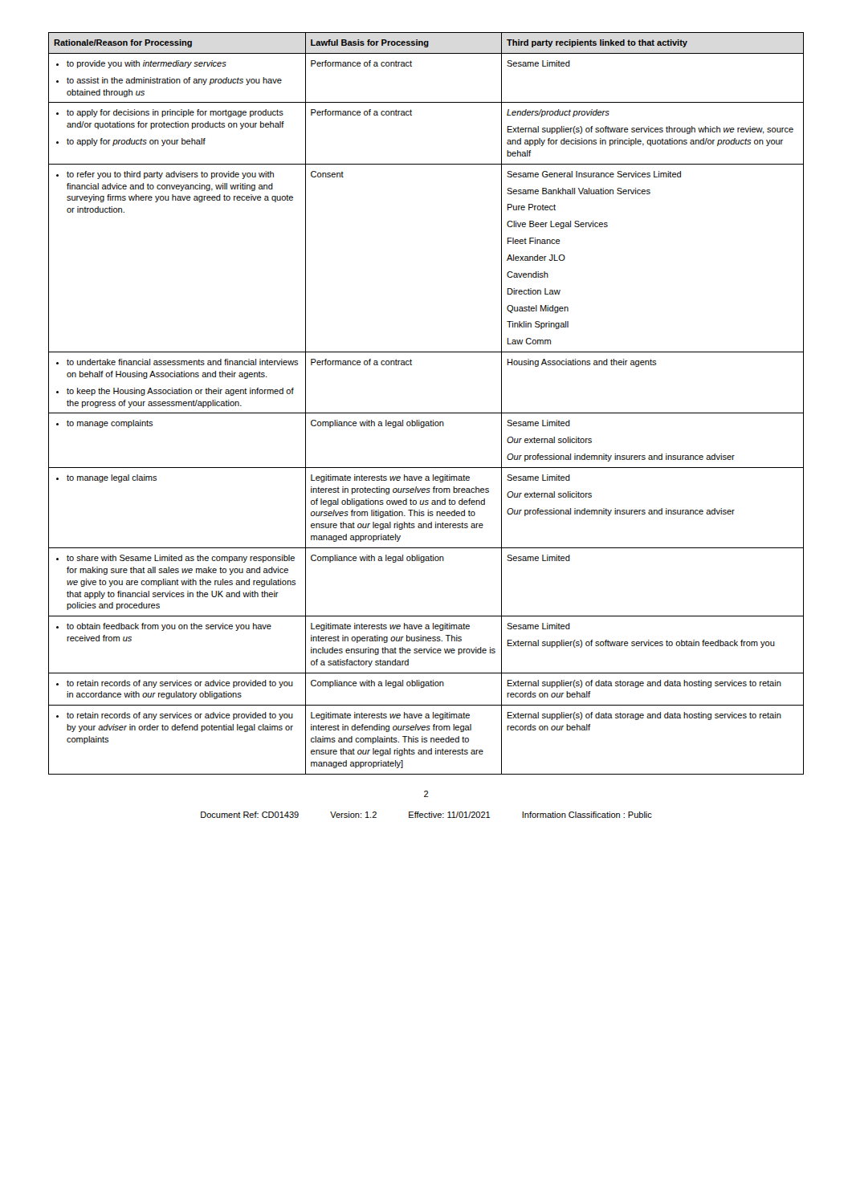| Rationale/Reason for Processing | Lawful Basis for Processing | Third party recipients linked to that activity |
| --- | --- | --- |
| to provide you with intermediary services to assist in the administration of any products you have obtained through us | Performance of a contract | Sesame Limited |
| to apply for decisions in principle for mortgage products and/or quotations for protection products on your behalf to apply for products on your behalf | Performance of a contract | Lenders/product providers External supplier(s) of software services through which we review, source and apply for decisions in principle, quotations and/or products on your behalf |
| to refer you to third party advisers to provide you with financial advice and to conveyancing, will writing and surveying firms where you have agreed to receive a quote or introduction. | Consent | Sesame General Insurance Services Limited Sesame Bankhall Valuation Services Pure Protect Clive Beer Legal Services Fleet Finance Alexander JLO Cavendish Direction Law Quastel Midgen Tinklin Springall Law Comm |
| to undertake financial assessments and financial interviews on behalf of Housing Associations and their agents. to keep the Housing Association or their agent informed of the progress of your assessment/application. | Performance of a contract | Housing Associations and their agents |
| to manage complaints | Compliance with a legal obligation | Sesame Limited Our external solicitors Our professional indemnity insurers and insurance adviser |
| to manage legal claims | Legitimate interests we have a legitimate interest in protecting ourselves from breaches of legal obligations owed to us and to defend ourselves from litigation. This is needed to ensure that our legal rights and interests are managed appropriately | Sesame Limited Our external solicitors Our professional indemnity insurers and insurance adviser |
| to share with Sesame Limited as the company responsible for making sure that all sales we make to you and advice we give to you are compliant with the rules and regulations that apply to financial services in the UK and with their policies and procedures | Compliance with a legal obligation | Sesame Limited |
| to obtain feedback from you on the service you have received from us | Legitimate interests we have a legitimate interest in operating our business. This includes ensuring that the service we provide is of a satisfactory standard | Sesame Limited External supplier(s) of software services to obtain feedback from you |
| to retain records of any services or advice provided to you in accordance with our regulatory obligations | Compliance with a legal obligation | External supplier(s) of data storage and data hosting services to retain records on our behalf |
| to retain records of any services or advice provided to you by your adviser in order to defend potential legal claims or complaints | Legitimate interests we have a legitimate interest in defending ourselves from legal claims and complaints. This is needed to ensure that our legal rights and interests are managed appropriately] | External supplier(s) of data storage and data hosting services to retain records on our behalf |
2
Document Ref: CD01439 Version: 1.2 Effective: 11/01/2021 Information Classification : Public